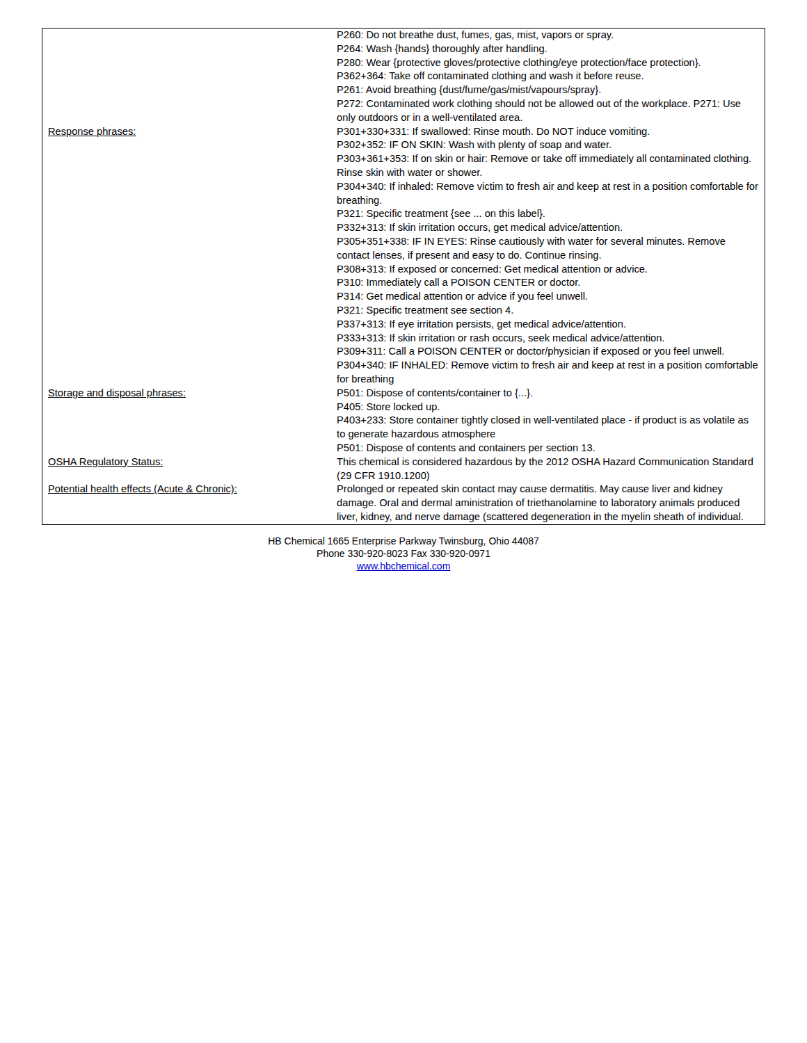| | P260: Do not breathe dust, fumes, gas, mist, vapors or spray. P264: Wash {hands} thoroughly after handling. P280: Wear {protective gloves/protective clothing/eye protection/face protection}. P362+364: Take off contaminated clothing and wash it before reuse. P261: Avoid breathing {dust/fume/gas/mist/vapours/spray}. P272: Contaminated work clothing should not be allowed out of the workplace. P271: Use only outdoors or in a well-ventilated area. |
| Response phrases: | P301+330+331: If swallowed: Rinse mouth. Do NOT induce vomiting. P302+352: IF ON SKIN: Wash with plenty of soap and water. P303+361+353: If on skin or hair: Remove or take off immediately all contaminated clothing. Rinse skin with water or shower. P304+340: If inhaled: Remove victim to fresh air and keep at rest in a position comfortable for breathing. P321: Specific treatment {see ... on this label}. P332+313: If skin irritation occurs, get medical advice/attention. P305+351+338: IF IN EYES: Rinse cautiously with water for several minutes. Remove contact lenses, if present and easy to do. Continue rinsing. P308+313: If exposed or concerned: Get medical attention or advice. P310: Immediately call a POISON CENTER or doctor. P314: Get medical attention or advice if you feel unwell. P321: Specific treatment see section 4. P337+313: If eye irritation persists, get medical advice/attention. P333+313: If skin irritation or rash occurs, seek medical advice/attention. P309+311: Call a POISON CENTER or doctor/physician if exposed or you feel unwell. P304+340: IF INHALED: Remove victim to fresh air and keep at rest in a position comfortable for breathing |
| Storage and disposal phrases: | P501: Dispose of contents/container to {...}. P405: Store locked up. P403+233: Store container tightly closed in well-ventilated place - if product is as volatile as to generate hazardous atmosphere P501: Dispose of contents and containers per section 13. |
| OSHA Regulatory Status: | This chemical is considered hazardous by the 2012 OSHA Hazard Communication Standard (29 CFR 1910.1200) |
| Potential health effects (Acute & Chronic): | Prolonged or repeated skin contact may cause dermatitis. May cause liver and kidney damage. Oral and dermal aministration of triethanolamine to laboratory animals produced liver, kidney, and nerve damage (scattered degeneration in the myelin sheath of individual. |
HB Chemical 1665 Enterprise Parkway Twinsburg, Ohio 44087
Phone 330-920-8023 Fax 330-920-0971
www.hbchemical.com